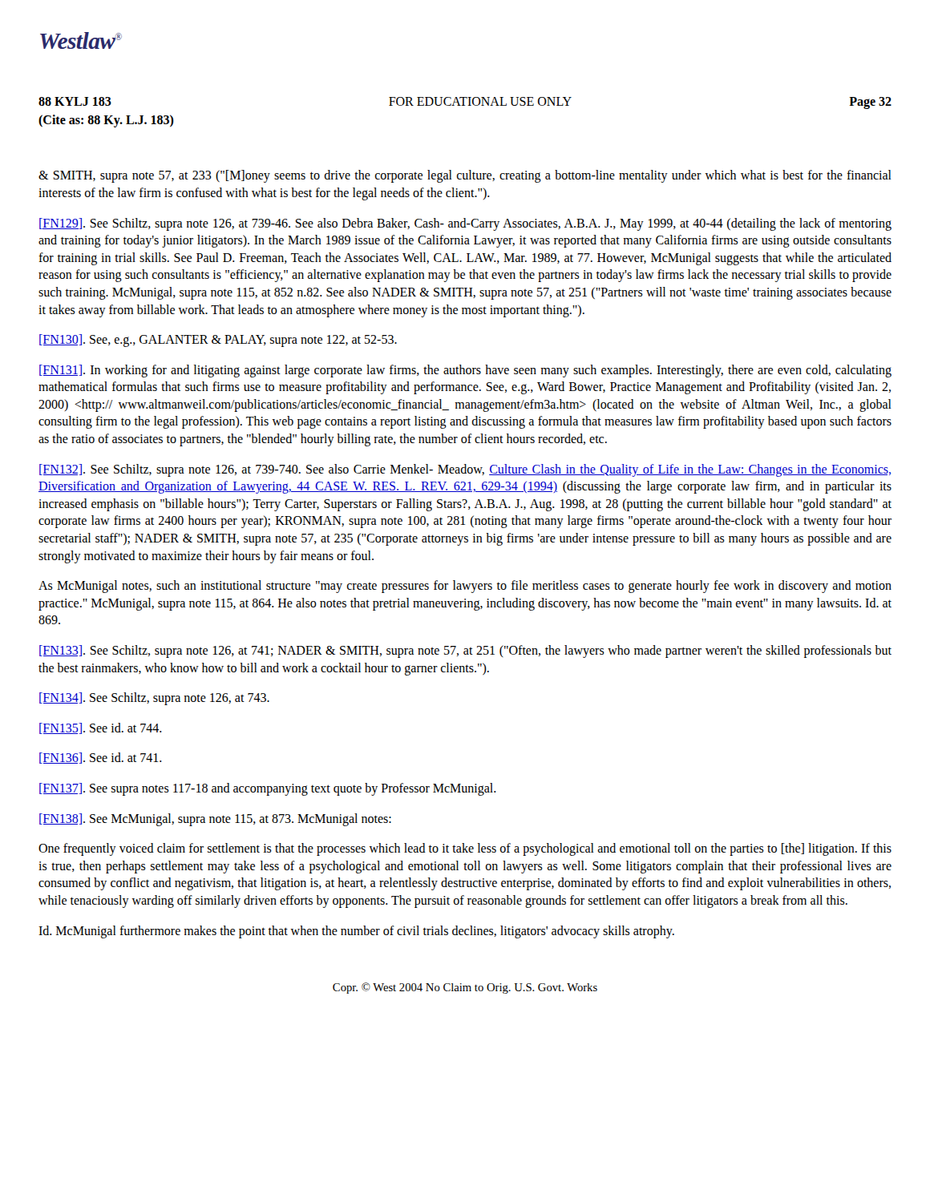Westlaw®
88 KYLJ 183 FOR EDUCATIONAL USE ONLY Page 32
(Cite as: 88 Ky. L.J. 183)
& SMITH, supra note 57, at 233 ("[M]oney seems to drive the corporate legal culture, creating a bottom-line mentality under which what is best for the financial interests of the law firm is confused with what is best for the legal needs of the client.").
[FN129]. See Schiltz, supra note 126, at 739-46. See also Debra Baker, Cash- and-Carry Associates, A.B.A. J., May 1999, at 40-44 (detailing the lack of mentoring and training for today's junior litigators). In the March 1989 issue of the California Lawyer, it was reported that many California firms are using outside consultants for training in trial skills. See Paul D. Freeman, Teach the Associates Well, CAL. LAW., Mar. 1989, at 77. However, McMunigal suggests that while the articulated reason for using such consultants is "efficiency," an alternative explanation may be that even the partners in today's law firms lack the necessary trial skills to provide such training. McMunigal, supra note 115, at 852 n.82. See also NADER & SMITH, supra note 57, at 251 ("Partners will not 'waste time' training associates because it takes away from billable work. That leads to an atmosphere where money is the most important thing.").
[FN130]. See, e.g., GALANTER & PALAY, supra note 122, at 52-53.
[FN131]. In working for and litigating against large corporate law firms, the authors have seen many such examples. Interestingly, there are even cold, calculating mathematical formulas that such firms use to measure profitability and performance. See, e.g., Ward Bower, Practice Management and Profitability (visited Jan. 2, 2000) <http:// www.altmanweil.com/publications/articles/economic_financial_ management/efm3a.htm> (located on the website of Altman Weil, Inc., a global consulting firm to the legal profession). This web page contains a report listing and discussing a formula that measures law firm profitability based upon such factors as the ratio of associates to partners, the "blended" hourly billing rate, the number of client hours recorded, etc.
[FN132]. See Schiltz, supra note 126, at 739-740. See also Carrie Menkel- Meadow, Culture Clash in the Quality of Life in the Law: Changes in the Economics, Diversification and Organization of Lawyering, 44 CASE W. RES. L. REV. 621, 629-34 (1994) (discussing the large corporate law firm, and in particular its increased emphasis on "billable hours"); Terry Carter, Superstars or Falling Stars?, A.B.A. J., Aug. 1998, at 28 (putting the current billable hour "gold standard" at corporate law firms at 2400 hours per year); KRONMAN, supra note 100, at 281 (noting that many large firms "operate around-the-clock with a twenty four hour secretarial staff"); NADER & SMITH, supra note 57, at 235 ("Corporate attorneys in big firms 'are under intense pressure to bill as many hours as possible and are strongly motivated to maximize their hours by fair means or foul.
As McMunigal notes, such an institutional structure "may create pressures for lawyers to file meritless cases to generate hourly fee work in discovery and motion practice." McMunigal, supra note 115, at 864. He also notes that pretrial maneuvering, including discovery, has now become the "main event" in many lawsuits. Id. at 869.
[FN133]. See Schiltz, supra note 126, at 741; NADER & SMITH, supra note 57, at 251 ("Often, the lawyers who made partner weren't the skilled professionals but the best rainmakers, who know how to bill and work a cocktail hour to garner clients.").
[FN134]. See Schiltz, supra note 126, at 743.
[FN135]. See id. at 744.
[FN136]. See id. at 741.
[FN137]. See supra notes 117-18 and accompanying text quote by Professor McMunigal.
[FN138]. See McMunigal, supra note 115, at 873. McMunigal notes:
One frequently voiced claim for settlement is that the processes which lead to it take less of a psychological and emotional toll on the parties to [the] litigation. If this is true, then perhaps settlement may take less of a psychological and emotional toll on lawyers as well. Some litigators complain that their professional lives are consumed by conflict and negativism, that litigation is, at heart, a relentlessly destructive enterprise, dominated by efforts to find and exploit vulnerabilities in others, while tenaciously warding off similarly driven efforts by opponents. The pursuit of reasonable grounds for settlement can offer litigators a break from all this.
Id. McMunigal furthermore makes the point that when the number of civil trials declines, litigators' advocacy skills atrophy.
Copr. © West 2004 No Claim to Orig. U.S. Govt. Works